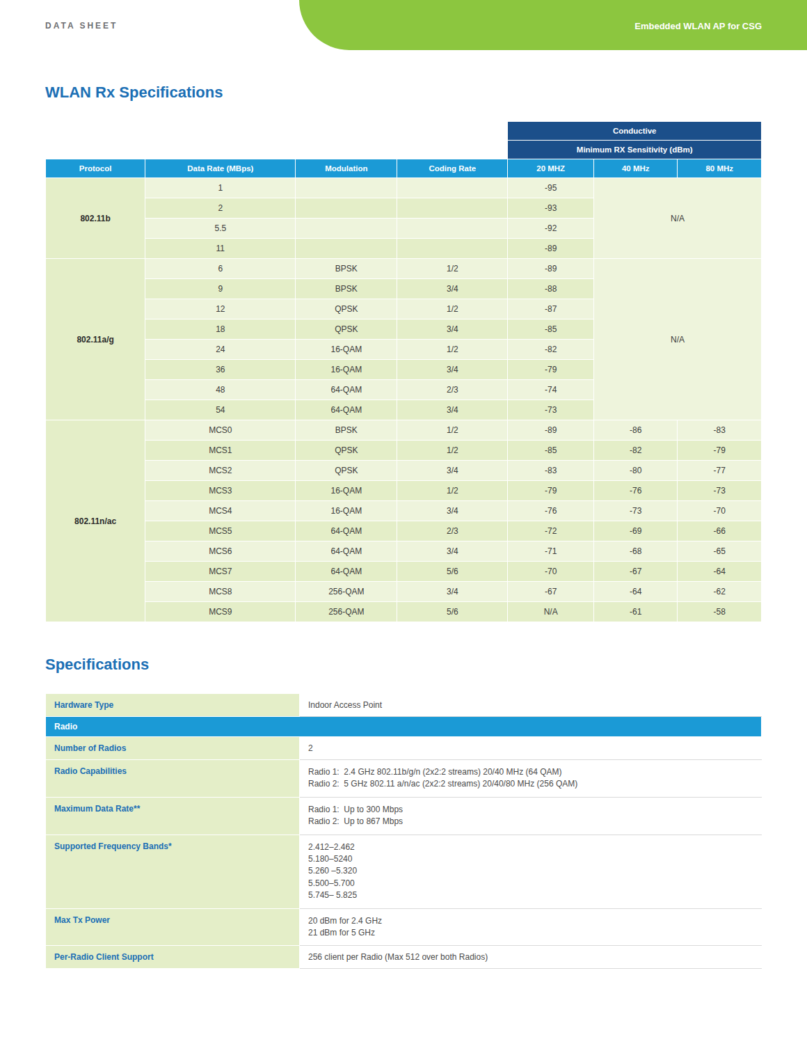DATA SHEET
Embedded WLAN AP for CSG
WLAN Rx Specifications
| | Conductive |
| --- | --- |
| | Minimum RX Sensitivity (dBm) |
| Protocol | Data Rate (MBps) | Modulation | Coding Rate | 20 MHZ | 40 MHz | 80 MHz |
| 802.11b | 1 | | | -95 | N/A |
| 2 | | | -93 |
| 5.5 | | | -92 |
| 11 | | | -89 |
| 802.11a/g | 6 | BPSK | 1/2 | -89 | N/A |
| 9 | BPSK | 3/4 | -88 |
| 12 | QPSK | 1/2 | -87 |
| 18 | QPSK | 3/4 | -85 |
| 24 | 16-QAM | 1/2 | -82 |
| 36 | 16-QAM | 3/4 | -79 |
| 48 | 64-QAM | 2/3 | -74 |
| 54 | 64-QAM | 3/4 | -73 |
| 802.11n/ac | MCS0 | BPSK | 1/2 | -89 | -86 | -83 |
| MCS1 | QPSK | 1/2 | -85 | -82 | -79 |
| MCS2 | QPSK | 3/4 | -83 | -80 | -77 |
| MCS3 | 16-QAM | 1/2 | -79 | -76 | -73 |
| MCS4 | 16-QAM | 3/4 | -76 | -73 | -70 |
| MCS5 | 64-QAM | 2/3 | -72 | -69 | -66 |
| MCS6 | 64-QAM | 3/4 | -71 | -68 | -65 |
| MCS7 | 64-QAM | 5/6 | -70 | -67 | -64 |
| MCS8 | 256-QAM | 3/4 | -67 | -64 | -62 |
| MCS9 | 256-QAM | 5/6 | N/A | -61 | -58 |
Specifications
| Hardware Type | Indoor Access Point |
| Radio |
| Number of Radios | 2 |
| Radio Capabilities | Radio 1: 2.4 GHz 802.11b/g/n (2x2:2 streams) 20/40 MHz (64 QAM) Radio 2: 5 GHz 802.11 a/n/ac (2x2:2 streams) 20/40/80 MHz (256 QAM) |
| Maximum Data Rate** | Radio 1: Up to 300 Mbps Radio 2: Up to 867 Mbps |
| Supported Frequency Bands* | 2.412–2.462 5.180–5240 5.260 –5.320 5.500–5.700 5.745– 5.825 |
| Max Tx Power | 20 dBm for 2.4 GHz 21 dBm for 5 GHz |
| Per-Radio Client Support | 256 client per Radio (Max 512 over both Radios) |